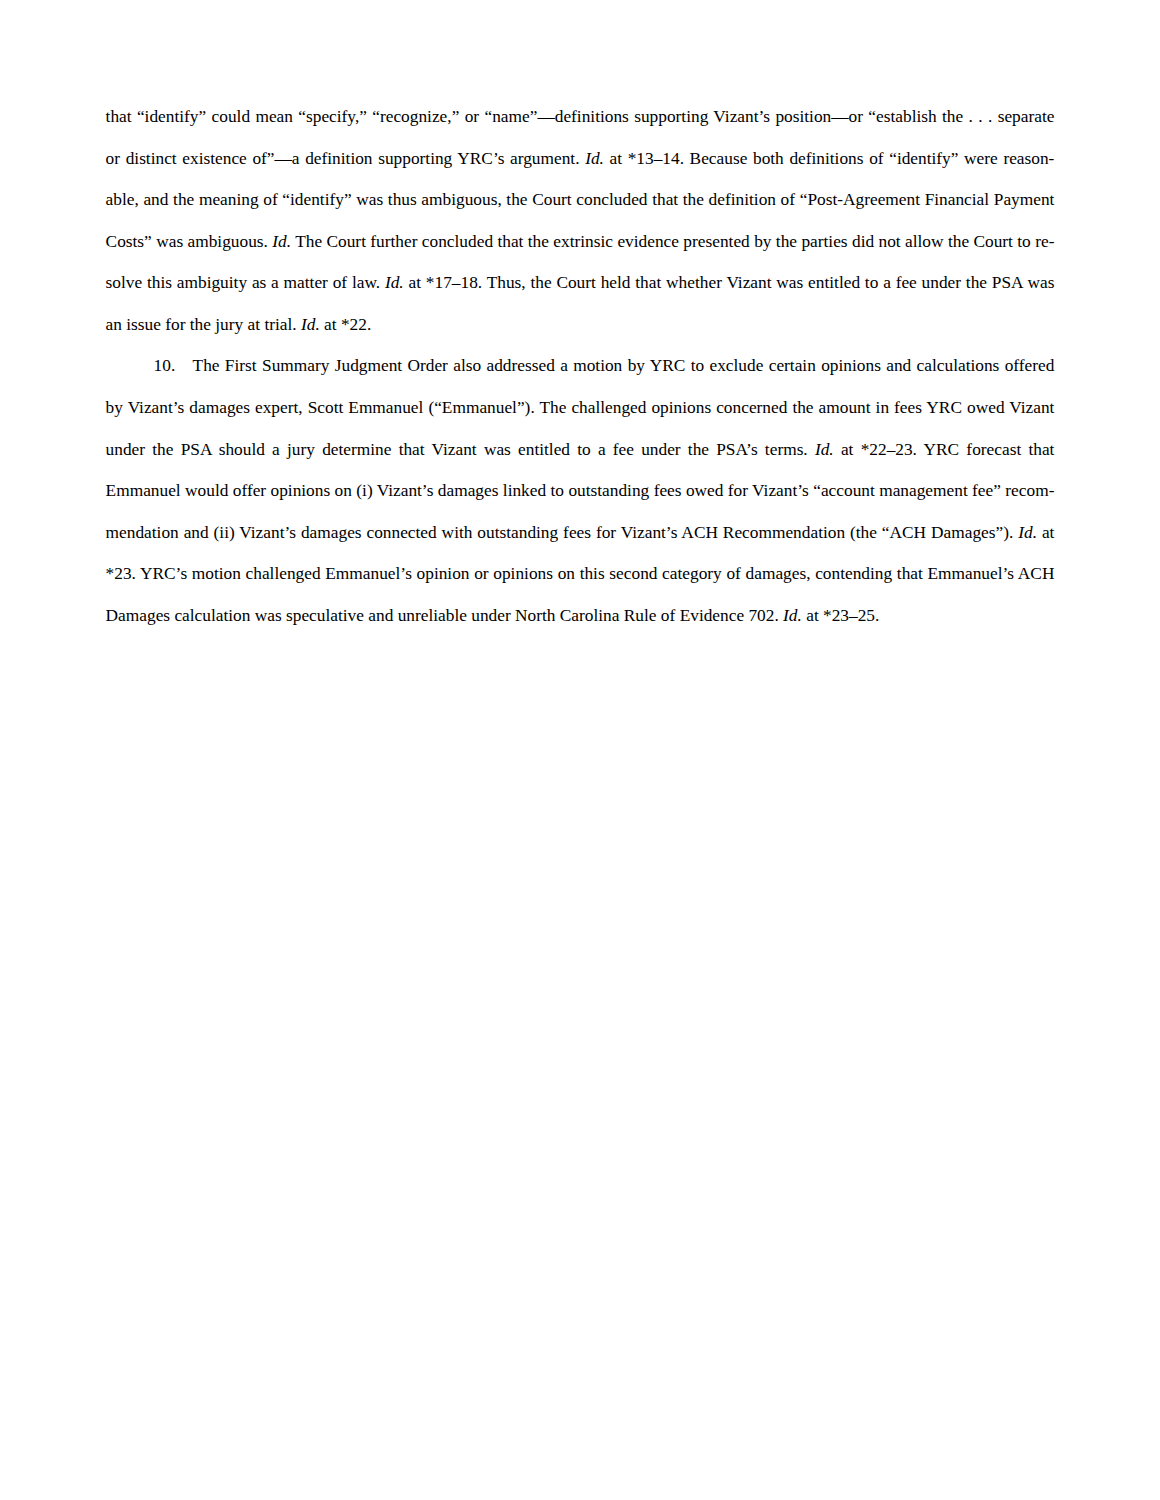that “identify” could mean “specify,” “recognize,” or “name”—definitions supporting Vizant’s position—or “establish the . . . separate or distinct existence of”—a definition supporting YRC’s argument. Id. at *13–14. Because both definitions of “identify” were reasonable, and the meaning of “identify” was thus ambiguous, the Court concluded that the definition of “Post-Agreement Financial Payment Costs” was ambiguous. Id. The Court further concluded that the extrinsic evidence presented by the parties did not allow the Court to resolve this ambiguity as a matter of law. Id. at *17–18. Thus, the Court held that whether Vizant was entitled to a fee under the PSA was an issue for the jury at trial. Id. at *22.
10. The First Summary Judgment Order also addressed a motion by YRC to exclude certain opinions and calculations offered by Vizant’s damages expert, Scott Emmanuel (“Emmanuel”). The challenged opinions concerned the amount in fees YRC owed Vizant under the PSA should a jury determine that Vizant was entitled to a fee under the PSA’s terms. Id. at *22–23. YRC forecast that Emmanuel would offer opinions on (i) Vizant’s damages linked to outstanding fees owed for Vizant’s “account management fee” recommendation and (ii) Vizant’s damages connected with outstanding fees for Vizant’s ACH Recommendation (the “ACH Damages”). Id. at *23. YRC’s motion challenged Emmanuel’s opinion or opinions on this second category of damages, contending that Emmanuel’s ACH Damages calculation was speculative and unreliable under North Carolina Rule of Evidence 702. Id. at *23–25.